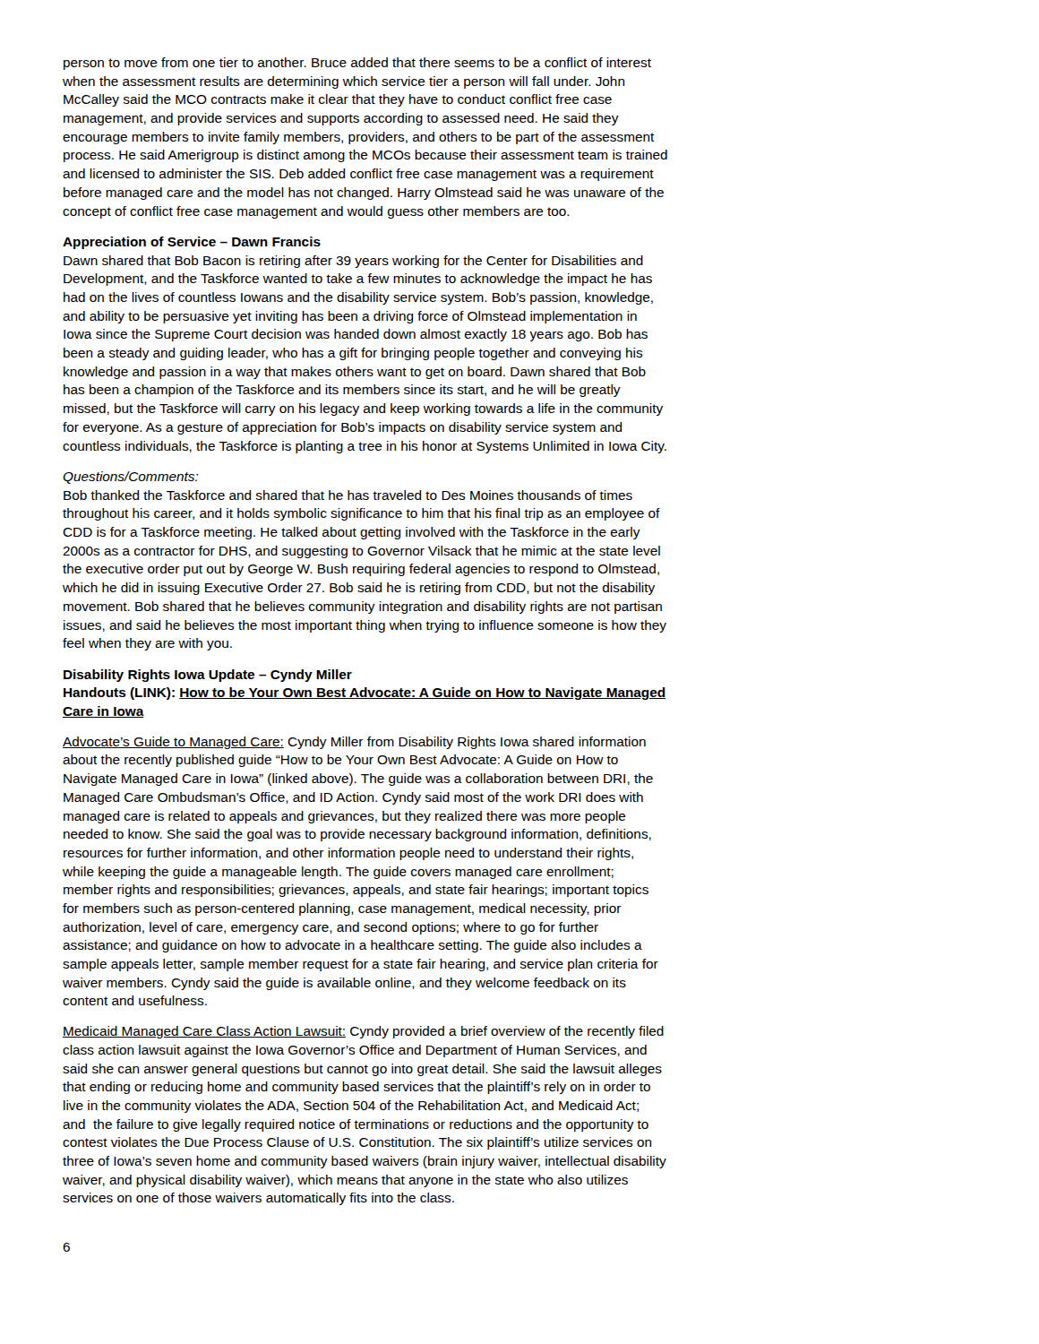person to move from one tier to another. Bruce added that there seems to be a conflict of interest when the assessment results are determining which service tier a person will fall under. John McCalley said the MCO contracts make it clear that they have to conduct conflict free case management, and provide services and supports according to assessed need. He said they encourage members to invite family members, providers, and others to be part of the assessment process. He said Amerigroup is distinct among the MCOs because their assessment team is trained and licensed to administer the SIS. Deb added conflict free case management was a requirement before managed care and the model has not changed. Harry Olmstead said he was unaware of the concept of conflict free case management and would guess other members are too.
Appreciation of Service – Dawn Francis
Dawn shared that Bob Bacon is retiring after 39 years working for the Center for Disabilities and Development, and the Taskforce wanted to take a few minutes to acknowledge the impact he has had on the lives of countless Iowans and the disability service system. Bob’s passion, knowledge, and ability to be persuasive yet inviting has been a driving force of Olmstead implementation in Iowa since the Supreme Court decision was handed down almost exactly 18 years ago. Bob has been a steady and guiding leader, who has a gift for bringing people together and conveying his knowledge and passion in a way that makes others want to get on board. Dawn shared that Bob has been a champion of the Taskforce and its members since its start, and he will be greatly missed, but the Taskforce will carry on his legacy and keep working towards a life in the community for everyone. As a gesture of appreciation for Bob’s impacts on disability service system and countless individuals, the Taskforce is planting a tree in his honor at Systems Unlimited in Iowa City.
Questions/Comments:
Bob thanked the Taskforce and shared that he has traveled to Des Moines thousands of times throughout his career, and it holds symbolic significance to him that his final trip as an employee of CDD is for a Taskforce meeting. He talked about getting involved with the Taskforce in the early 2000s as a contractor for DHS, and suggesting to Governor Vilsack that he mimic at the state level the executive order put out by George W. Bush requiring federal agencies to respond to Olmstead, which he did in issuing Executive Order 27. Bob said he is retiring from CDD, but not the disability movement. Bob shared that he believes community integration and disability rights are not partisan issues, and said he believes the most important thing when trying to influence someone is how they feel when they are with you.
Disability Rights Iowa Update – Cyndy Miller
Handouts (LINK): How to be Your Own Best Advocate: A Guide on How to Navigate Managed Care in Iowa
Advocate’s Guide to Managed Care: Cyndy Miller from Disability Rights Iowa shared information about the recently published guide “How to be Your Own Best Advocate: A Guide on How to Navigate Managed Care in Iowa” (linked above). The guide was a collaboration between DRI, the Managed Care Ombudsman’s Office, and ID Action. Cyndy said most of the work DRI does with managed care is related to appeals and grievances, but they realized there was more people needed to know. She said the goal was to provide necessary background information, definitions, resources for further information, and other information people need to understand their rights, while keeping the guide a manageable length. The guide covers managed care enrollment; member rights and responsibilities; grievances, appeals, and state fair hearings; important topics for members such as person-centered planning, case management, medical necessity, prior authorization, level of care, emergency care, and second options; where to go for further assistance; and guidance on how to advocate in a healthcare setting. The guide also includes a sample appeals letter, sample member request for a state fair hearing, and service plan criteria for waiver members. Cyndy said the guide is available online, and they welcome feedback on its content and usefulness.
Medicaid Managed Care Class Action Lawsuit: Cyndy provided a brief overview of the recently filed class action lawsuit against the Iowa Governor’s Office and Department of Human Services, and said she can answer general questions but cannot go into great detail. She said the lawsuit alleges that ending or reducing home and community based services that the plaintiff’s rely on in order to live in the community violates the ADA, Section 504 of the Rehabilitation Act, and Medicaid Act; and the failure to give legally required notice of terminations or reductions and the opportunity to contest violates the Due Process Clause of U.S. Constitution. The six plaintiff’s utilize services on three of Iowa’s seven home and community based waivers (brain injury waiver, intellectual disability waiver, and physical disability waiver), which means that anyone in the state who also utilizes services on one of those waivers automatically fits into the class.
6